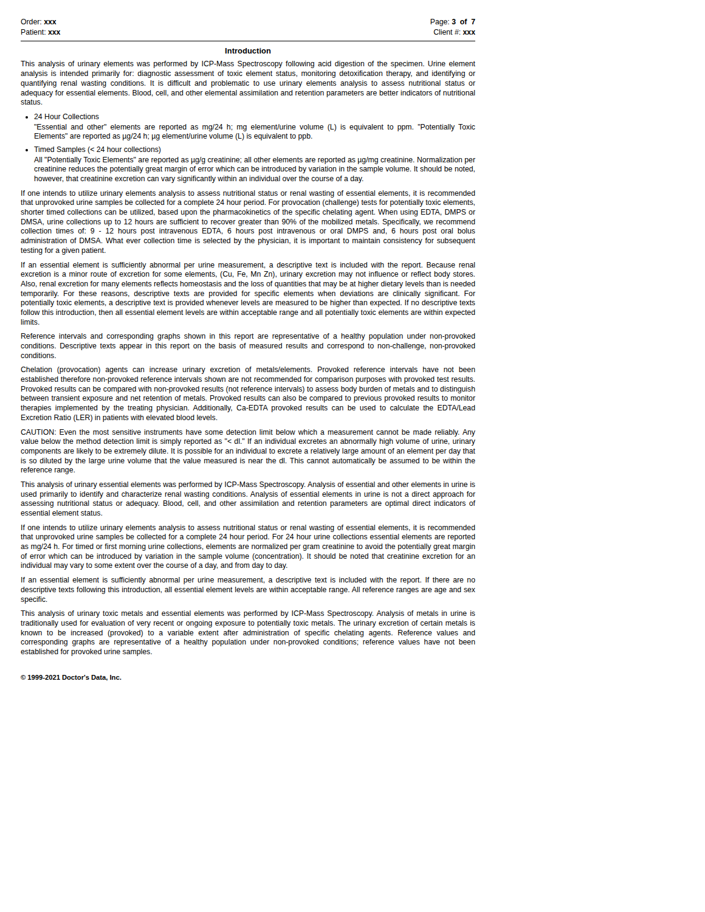Order: xxx
Patient: xxx
Page: 3 of 7
Client #: xxx
Introduction
This analysis of urinary elements was performed by ICP-Mass Spectroscopy following acid digestion of the specimen. Urine element analysis is intended primarily for: diagnostic assessment of toxic element status, monitoring detoxification therapy, and identifying or quantifying renal wasting conditions. It is difficult and problematic to use urinary elements analysis to assess nutritional status or adequacy for essential elements. Blood, cell, and other elemental assimilation and retention parameters are better indicators of nutritional status.
24 Hour Collections "Essential and other" elements are reported as mg/24 h; mg element/urine volume (L) is equivalent to ppm. "Potentially Toxic Elements" are reported as µg/24 h; µg element/urine volume (L) is equivalent to ppb.
Timed Samples (< 24 hour collections) All "Potentially Toxic Elements" are reported as µg/g creatinine; all other elements are reported as µg/mg creatinine. Normalization per creatinine reduces the potentially great margin of error which can be introduced by variation in the sample volume. It should be noted, however, that creatinine excretion can vary significantly within an individual over the course of a day.
If one intends to utilize urinary elements analysis to assess nutritional status or renal wasting of essential elements, it is recommended that unprovoked urine samples be collected for a complete 24 hour period. For provocation (challenge) tests for potentially toxic elements, shorter timed collections can be utilized, based upon the pharmacokinetics of the specific chelating agent. When using EDTA, DMPS or DMSA, urine collections up to 12 hours are sufficient to recover greater than 90% of the mobilized metals. Specifically, we recommend collection times of: 9 - 12 hours post intravenous EDTA, 6 hours post intravenous or oral DMPS and, 6 hours post oral bolus administration of DMSA. What ever collection time is selected by the physician, it is important to maintain consistency for subsequent testing for a given patient.
If an essential element is sufficiently abnormal per urine measurement, a descriptive text is included with the report. Because renal excretion is a minor route of excretion for some elements, (Cu, Fe, Mn Zn), urinary excretion may not influence or reflect body stores. Also, renal excretion for many elements reflects homeostasis and the loss of quantities that may be at higher dietary levels than is needed temporarily. For these reasons, descriptive texts are provided for specific elements when deviations are clinically significant. For potentially toxic elements, a descriptive text is provided whenever levels are measured to be higher than expected. If no descriptive texts follow this introduction, then all essential element levels are within acceptable range and all potentially toxic elements are within expected limits.
Reference intervals and corresponding graphs shown in this report are representative of a healthy population under non-provoked conditions. Descriptive texts appear in this report on the basis of measured results and correspond to non-challenge, non-provoked conditions.
Chelation (provocation) agents can increase urinary excretion of metals/elements. Provoked reference intervals have not been established therefore non-provoked reference intervals shown are not recommended for comparison purposes with provoked test results. Provoked results can be compared with non-provoked results (not reference intervals) to assess body burden of metals and to distinguish between transient exposure and net retention of metals. Provoked results can also be compared to previous provoked results to monitor therapies implemented by the treating physician. Additionally, Ca-EDTA provoked results can be used to calculate the EDTA/Lead Excretion Ratio (LER) in patients with elevated blood levels.
CAUTION: Even the most sensitive instruments have some detection limit below which a measurement cannot be made reliably. Any value below the method detection limit is simply reported as "< dl." If an individual excretes an abnormally high volume of urine, urinary components are likely to be extremely dilute. It is possible for an individual to excrete a relatively large amount of an element per day that is so diluted by the large urine volume that the value measured is near the dl. This cannot automatically be assumed to be within the reference range.
This analysis of urinary essential elements was performed by ICP-Mass Spectroscopy. Analysis of essential and other elements in urine is used primarily to identify and characterize renal wasting conditions. Analysis of essential elements in urine is not a direct approach for assessing nutritional status or adequacy. Blood, cell, and other assimilation and retention parameters are optimal direct indicators of essential element status.
If one intends to utilize urinary elements analysis to assess nutritional status or renal wasting of essential elements, it is recommended that unprovoked urine samples be collected for a complete 24 hour period. For 24 hour urine collections essential elements are reported as mg/24 h. For timed or first morning urine collections, elements are normalized per gram creatinine to avoid the potentially great margin of error which can be introduced by variation in the sample volume (concentration). It should be noted that creatinine excretion for an individual may vary to some extent over the course of a day, and from day to day.
If an essential element is sufficiently abnormal per urine measurement, a descriptive text is included with the report. If there are no descriptive texts following this introduction, all essential element levels are within acceptable range. All reference ranges are age and sex specific.
This analysis of urinary toxic metals and essential elements was performed by ICP-Mass Spectroscopy. Analysis of metals in urine is traditionally used for evaluation of very recent or ongoing exposure to potentially toxic metals. The urinary excretion of certain metals is known to be increased (provoked) to a variable extent after administration of specific chelating agents. Reference values and corresponding graphs are representative of a healthy population under non-provoked conditions; reference values have not been established for provoked urine samples.
© 1999-2021 Doctor's Data, Inc.